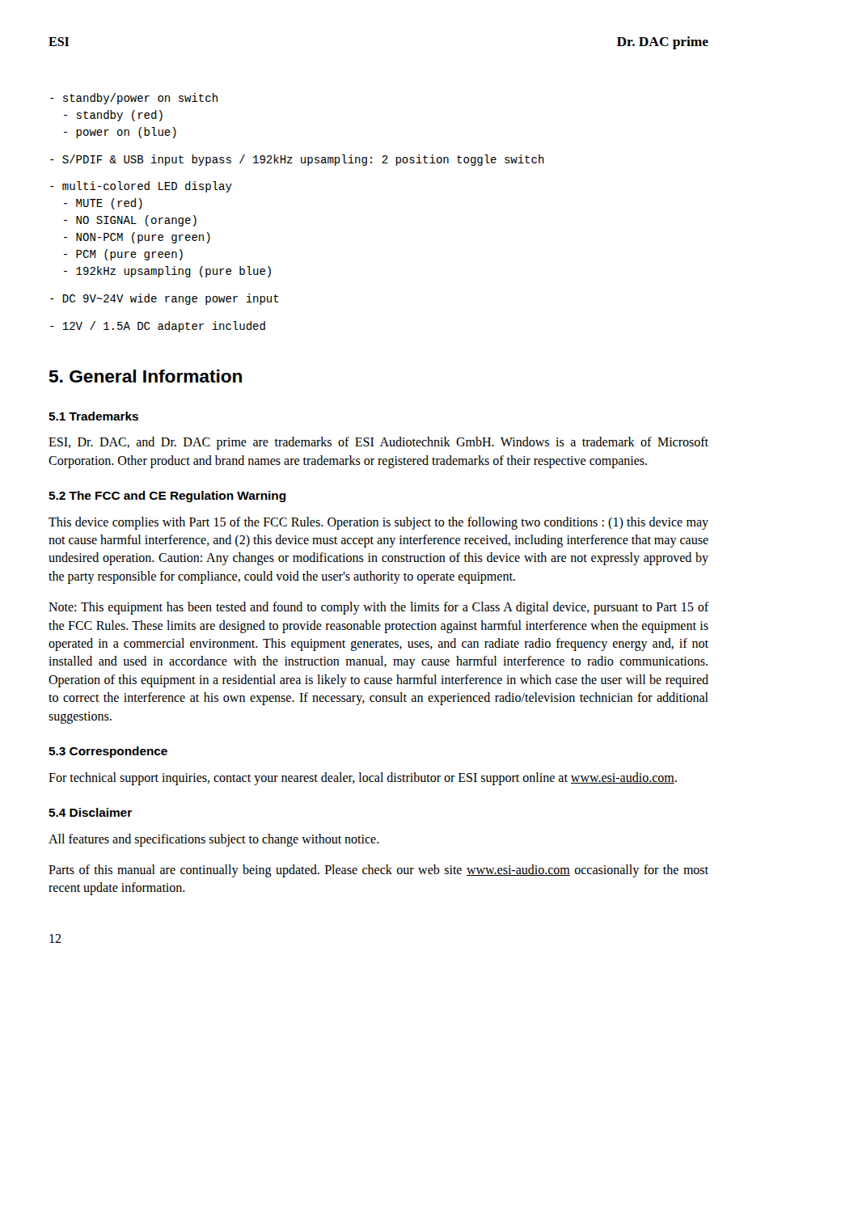ESI Dr. DAC prime
- standby/power on switch
- standby (red)
- power on (blue)
- S/PDIF & USB input bypass / 192kHz upsampling: 2 position toggle switch
- multi-colored LED display
- MUTE (red)
- NO SIGNAL (orange)
- NON-PCM (pure green)
- PCM (pure green)
- 192kHz upsampling (pure blue)
- DC 9V~24V wide range power input
- 12V / 1.5A DC adapter included
5. General Information
5.1 Trademarks
ESI, Dr. DAC, and Dr. DAC prime are trademarks of ESI Audiotechnik GmbH. Windows is a trademark of Microsoft Corporation. Other product and brand names are trademarks or registered trademarks of their respective companies.
5.2 The FCC and CE Regulation Warning
This device complies with Part 15 of the FCC Rules. Operation is subject to the following two conditions : (1) this device may not cause harmful interference, and (2) this device must accept any interference received, including interference that may cause undesired operation. Caution: Any changes or modifications in construction of this device with are not expressly approved by the party responsible for compliance, could void the user's authority to operate equipment.
Note: This equipment has been tested and found to comply with the limits for a Class A digital device, pursuant to Part 15 of the FCC Rules. These limits are designed to provide reasonable protection against harmful interference when the equipment is operated in a commercial environment. This equipment generates, uses, and can radiate radio frequency energy and, if not installed and used in accordance with the instruction manual, may cause harmful interference to radio communications. Operation of this equipment in a residential area is likely to cause harmful interference in which case the user will be required to correct the interference at his own expense. If necessary, consult an experienced radio/television technician for additional suggestions.
5.3 Correspondence
For technical support inquiries, contact your nearest dealer, local distributor or ESI support online at www.esi-audio.com.
5.4 Disclaimer
All features and specifications subject to change without notice.
Parts of this manual are continually being updated. Please check our web site www.esi-audio.com occasionally for the most recent update information.
12